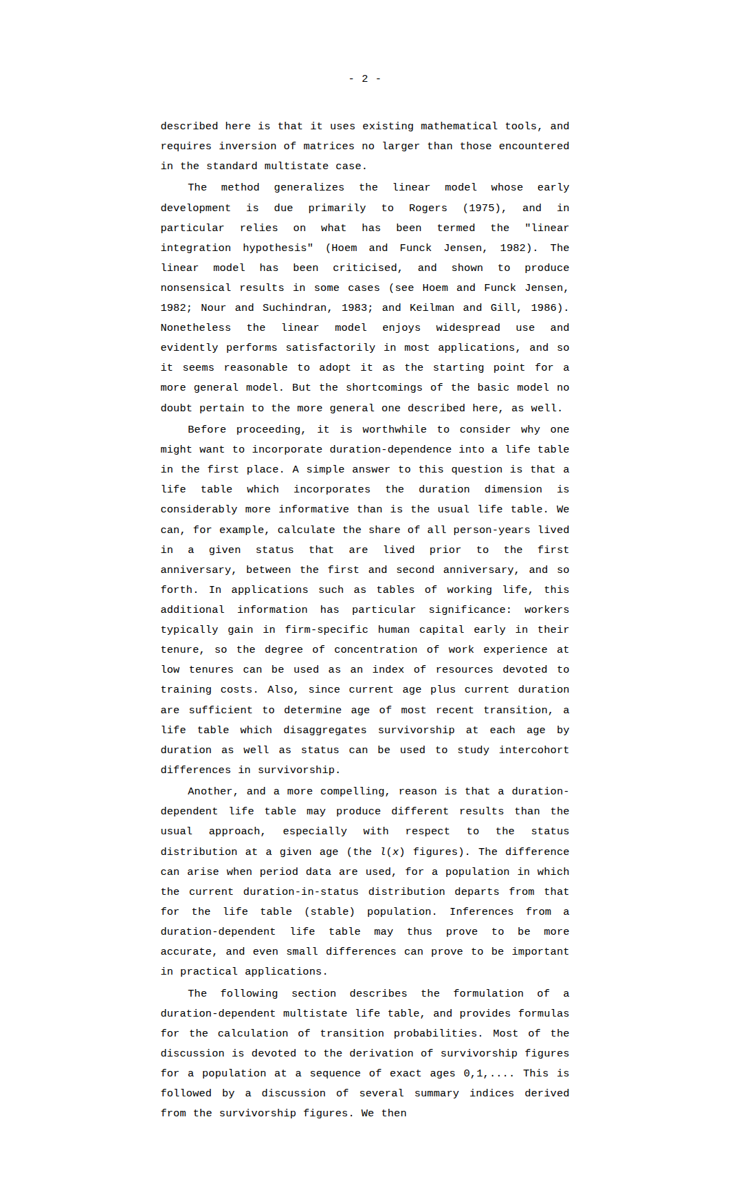- 2 -
described here is that it uses existing mathematical tools, and requires inversion of matrices no larger than those encountered in the standard multistate case.
The method generalizes the linear model whose early development is due primarily to Rogers (1975), and in particular relies on what has been termed the "linear integration hypothesis" (Hoem and Funck Jensen, 1982). The linear model has been criticised, and shown to produce nonsensical results in some cases (see Hoem and Funck Jensen, 1982; Nour and Suchindran, 1983; and Keilman and Gill, 1986). Nonetheless the linear model enjoys widespread use and evidently performs satisfactorily in most applications, and so it seems reasonable to adopt it as the starting point for a more general model. But the shortcomings of the basic model no doubt pertain to the more general one described here, as well.
Before proceeding, it is worthwhile to consider why one might want to incorporate duration-dependence into a life table in the first place. A simple answer to this question is that a life table which incorporates the duration dimension is considerably more informative than is the usual life table. We can, for example, calculate the share of all person-years lived in a given status that are lived prior to the first anniversary, between the first and second anniversary, and so forth. In applications such as tables of working life, this additional information has particular significance: workers typically gain in firm-specific human capital early in their tenure, so the degree of concentration of work experience at low tenures can be used as an index of resources devoted to training costs. Also, since current age plus current duration are sufficient to determine age of most recent transition, a life table which disaggregates survivorship at each age by duration as well as status can be used to study intercohort differences in survivorship.
Another, and a more compelling, reason is that a duration-dependent life table may produce different results than the usual approach, especially with respect to the status distribution at a given age (the l(x) figures). The difference can arise when period data are used, for a population in which the current duration-in-status distribution departs from that for the life table (stable) population. Inferences from a duration-dependent life table may thus prove to be more accurate, and even small differences can prove to be important in practical applications.
The following section describes the formulation of a duration-dependent multistate life table, and provides formulas for the calculation of transition probabilities. Most of the discussion is devoted to the derivation of survivorship figures for a population at a sequence of exact ages 0,1,.... This is followed by a discussion of several summary indices derived from the survivorship figures. We then